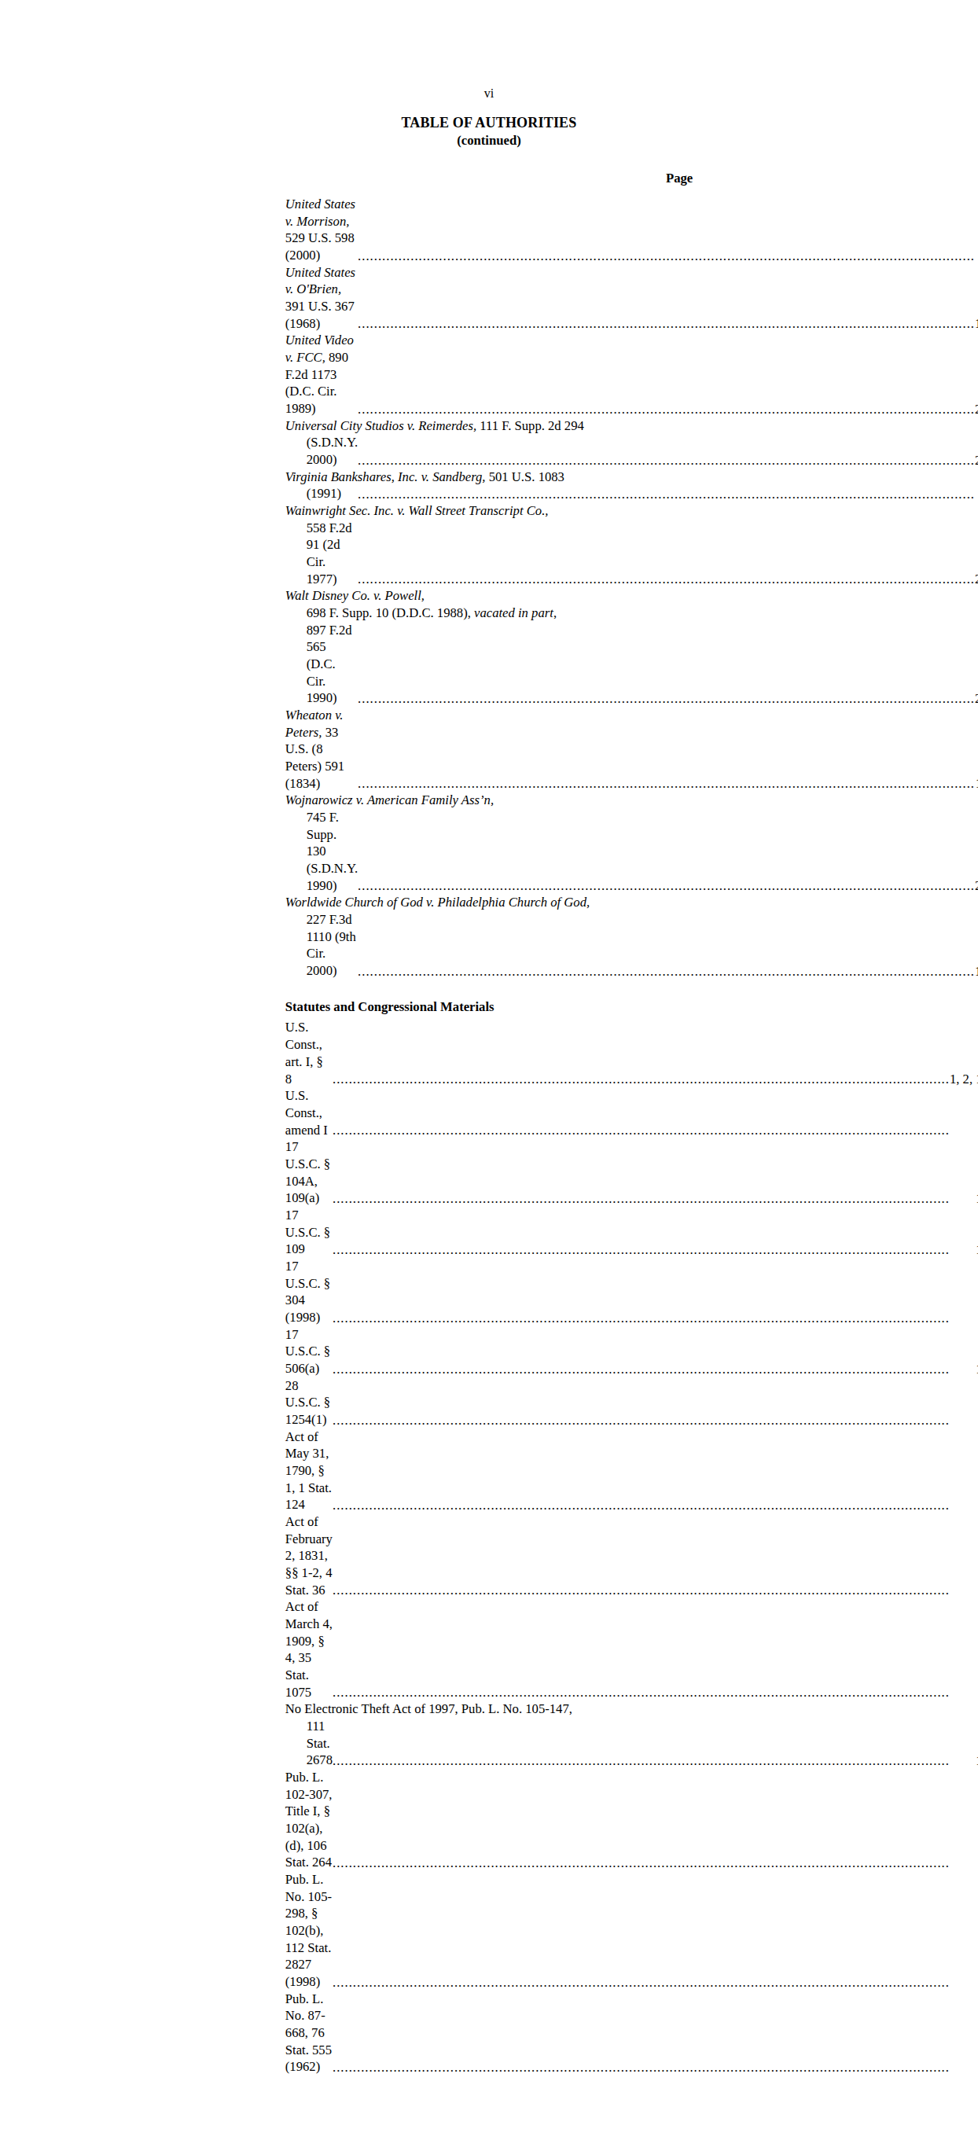vi
TABLE OF AUTHORITIES
(continued)
Page
| United States v. Morrison, 529 U.S. 598 (2000) | | 5 |
| United States v. O'Brien, 391 U.S. 367 (1968) | | 18 |
| United Video v. FCC, 890 F.2d 1173 (D.C. Cir. 1989) | | 20 |
| Universal City Studios v. Reimerdes, 111 F. Supp. 2d 294 |
| (S.D.N.Y. 2000) | | 25 |
| Virginia Bankshares, Inc. v. Sandberg, 501 U.S. 1083 |
| (1991) | | 5 |
| Wainwright Sec. Inc. v. Wall Street Transcript Co., |
| 558 F.2d 91 (2d Cir. 1977) | | 20 |
| Walt Disney Co. v. Powell, |
| 698 F. Supp. 10 (D.D.C. 1988), vacated in part , |
| 897 F.2d 565 (D.C. Cir. 1990) | | 21 |
| Wheaton v. Peters, 33 U.S. (8 Peters) 591 (1834) | | 11 |
| Wojnarowicz v. American Family Ass’n, |
| 745 F. Supp. 130 (S.D.N.Y. 1990) | | 20 |
| Worldwide Church of God v. Philadelphia Church of God, |
| 227 F.3d 1110 (9th Cir. 2000) | | 19 |
Statutes and Congressional Materials
| U.S. Const., art. I, § 8 | | 1, 2, 10 |
| U.S. Const., amend I | | 1 |
| 17 U.S.C. § 104A, 109(a) | | 13 |
| 17 U.S.C. § 109 | | 13 |
| 17 U.S.C. § 304 (1998) | | 2 |
| 17 U.S.C. § 506(a) | | 10 |
| 28 U.S.C. § 1254(1) | | 1 |
| Act of May 31, 1790, § 1, 1 Stat. 124 | | 3 |
| Act of February 2, 1831, §§ 1-2, 4 Stat. 36 | | 2 |
| Act of March 4, 1909, § 4, 35 Stat. 1075 | | 2 |
| No Electronic Theft Act of 1997, Pub. L. No. 105-147, |
| 111 Stat. 2678 | | 10 |
| Pub. L. 102-307, Title I, § 102(a), (d), 106 Stat. 264 | | 9 |
| Pub. L. No. 105-298, § 102(b), 112 Stat. 2827 (1998) | | 2 |
| Pub. L. No. 87-668, 76 Stat. 555 (1962) | | 2 |